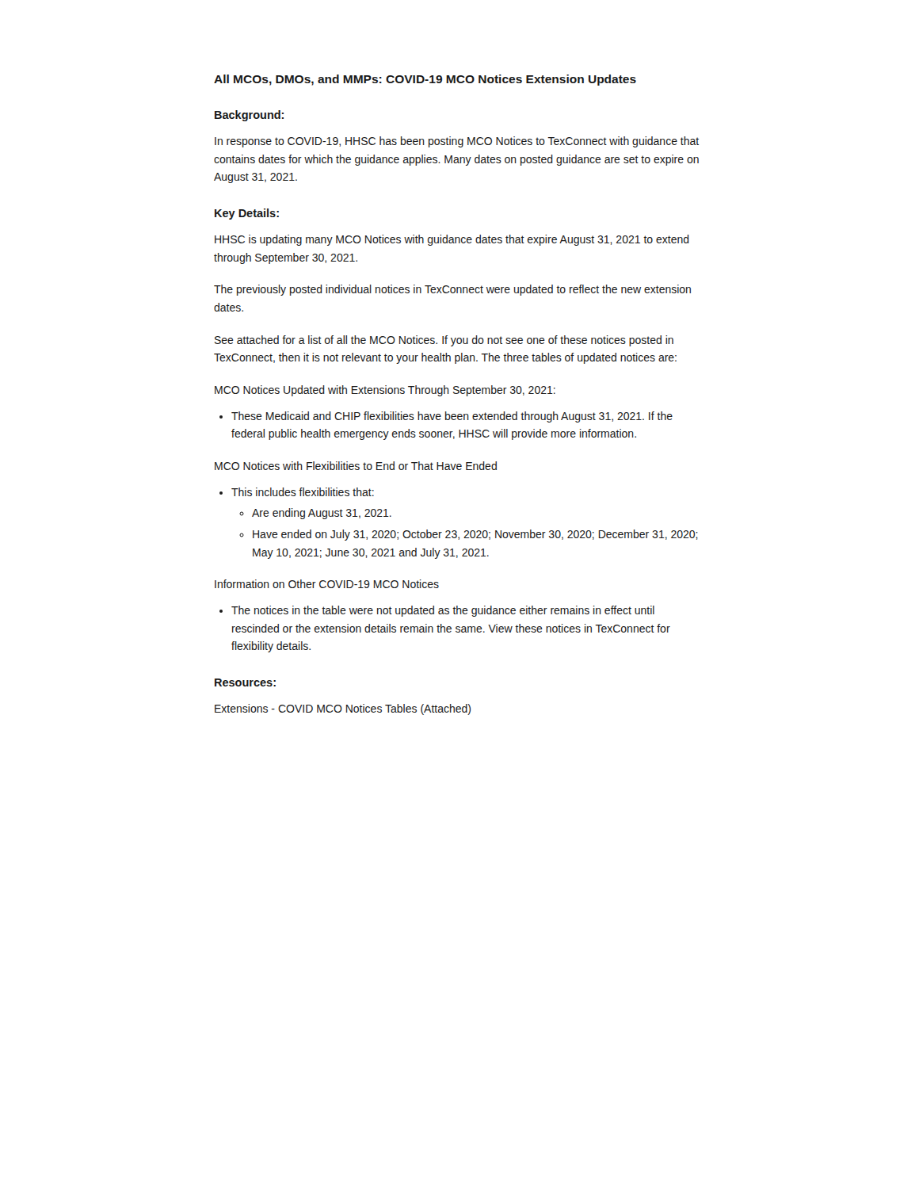All MCOs, DMOs, and MMPs: COVID-19 MCO Notices Extension Updates
Background:
In response to COVID-19, HHSC has been posting MCO Notices to TexConnect with guidance that contains dates for which the guidance applies. Many dates on posted guidance are set to expire on August 31, 2021.
Key Details:
HHSC is updating many MCO Notices with guidance dates that expire August 31, 2021 to extend through September 30, 2021.
The previously posted individual notices in TexConnect were updated to reflect the new extension dates.
See attached for a list of all the MCO Notices. If you do not see one of these notices posted in TexConnect, then it is not relevant to your health plan. The three tables of updated notices are:
MCO Notices Updated with Extensions Through September 30, 2021:
These Medicaid and CHIP flexibilities have been extended through August 31, 2021. If the federal public health emergency ends sooner, HHSC will provide more information.
MCO Notices with Flexibilities to End or That Have Ended
This includes flexibilities that:
Are ending August 31, 2021.
Have ended on July 31, 2020; October 23, 2020; November 30, 2020; December 31, 2020; May 10, 2021; June 30, 2021 and July 31, 2021.
Information on Other COVID-19 MCO Notices
The notices in the table were not updated as the guidance either remains in effect until rescinded or the extension details remain the same. View these notices in TexConnect for flexibility details.
Resources:
Extensions - COVID MCO Notices Tables (Attached)